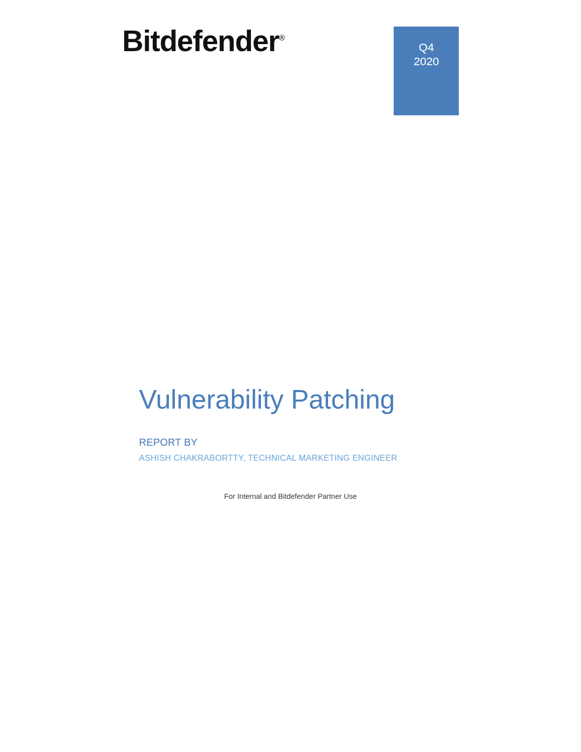Bitdefender®
Q4
2020
Vulnerability Patching
REPORT BY
ASHISH CHAKRABORTTY, TECHNICAL MARKETING ENGINEER
For Internal and Bitdefender Partner Use